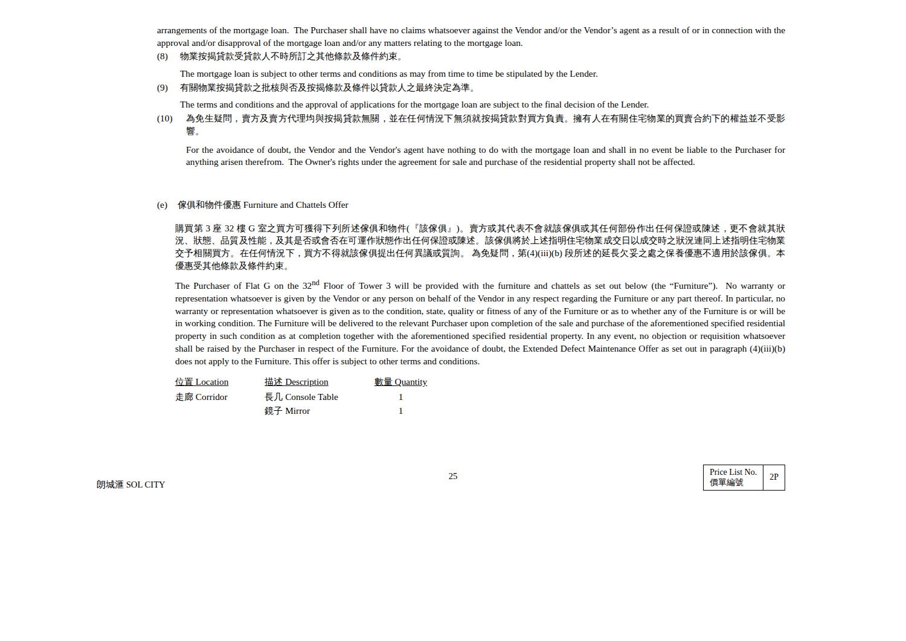arrangements of the mortgage loan. The Purchaser shall have no claims whatsoever against the Vendor and/or the Vendor’s agent as a result of or in connection with the approval and/or disapproval of the mortgage loan and/or any matters relating to the mortgage loan.
(8) 物業按揭貸款受貸款人不時所訂之其他條款及條件約束。
The mortgage loan is subject to other terms and conditions as may from time to time be stipulated by the Lender.
(9) 有關物業按揭貸款之批核與否及按揭條款及條件以貸款人之最終決定為準。
The terms and conditions and the approval of applications for the mortgage loan are subject to the final decision of the Lender.
(10) 為免生疑問，賣方及賣方代理均與按揭貸款無關，並在任何情況下無須就按揭貸款對買方負責。擁有人在有關住宅物業的買賣合約下的權益並不受影響。
For the avoidance of doubt, the Vendor and the Vendor's agent have nothing to do with the mortgage loan and shall in no event be liable to the Purchaser for anything arisen therefrom. The Owner's rights under the agreement for sale and purchase of the residential property shall not be affected.
(e) 傢俱和物件優惠 Furniture and Chattels Offer
購買第 3 座 32 樓 G 室之買方可獲得下列所述傢俱和物件(『該傢俱』)。賣方或其代表不會就該傢俱或其任何部份作出任何保證或陳述，更不會就其狀況、狀態、品質及性能，及其是否或會否在可運作狀態作出任何保證或陳述。該傢俱將於上述指明住宅物業成交日以成交時之狀況連同上述指明住宅物業交予相關買方。在任何情況下，買方不得就該傢俱提出任何異議或質詢。 為免疑問，第(4)(iii)(b) 段所述的延長欠妥之處之保養優惠不適用於該傢俱。本優惠受其他條款及條件約束。
The Purchaser of Flat G on the 32nd Floor of Tower 3 will be provided with the furniture and chattels as set out below (the “Furniture”). No warranty or representation whatsoever is given by the Vendor or any person on behalf of the Vendor in any respect regarding the Furniture or any part thereof. In particular, no warranty or representation whatsoever is given as to the condition, state, quality or fitness of any of the Furniture or as to whether any of the Furniture is or will be in working condition. The Furniture will be delivered to the relevant Purchaser upon completion of the sale and purchase of the aforementioned specified residential property in such condition as at completion together with the aforementioned specified residential property. In any event, no objection or requisition whatsoever shall be raised by the Purchaser in respect of the Furniture. For the avoidance of doubt, the Extended Defect Maintenance Offer as set out in paragraph (4)(iii)(b) does not apply to the Furniture. This offer is subject to other terms and conditions.
| 位置 Location | 描述 Description | 數量 Quantity |
| --- | --- | --- |
| 走廊 Corridor | 長几 Console Table | 1 |
| | 鏡子 Mirror | 1 |
朗城滙 SOL CITY
25
| Price List No. 價單編號 | 2P |